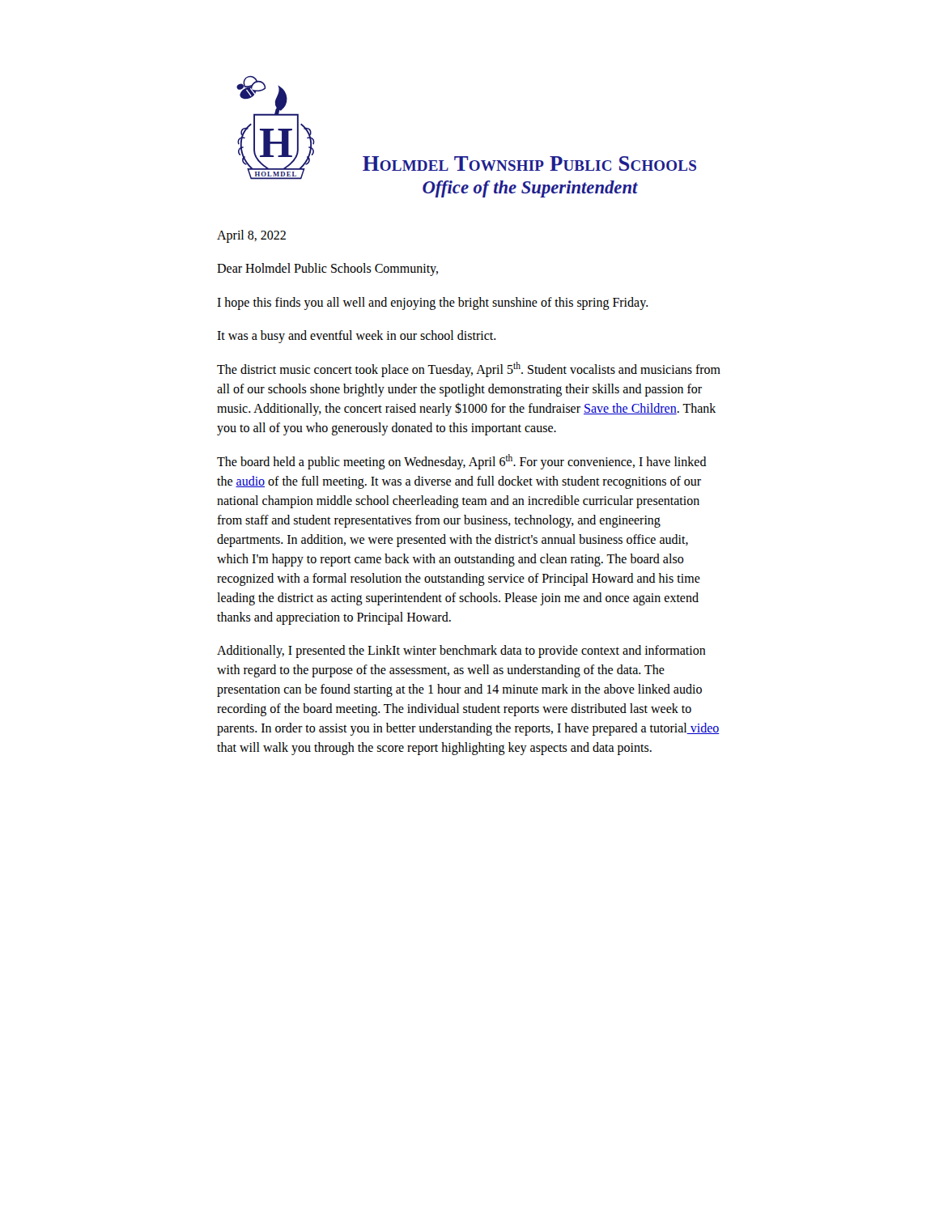Holmdel Township Public Schools crest H HOLMDEL
Holmdel Township Public Schools
Office of the Superintendent
April 8, 2022
Dear Holmdel Public Schools Community,
I hope this finds you all well and enjoying the bright sunshine of this spring Friday.
It was a busy and eventful week in our school district.
The district music concert took place on Tuesday, April 5th. Student vocalists and musicians from all of our schools shone brightly under the spotlight demonstrating their skills and passion for music. Additionally, the concert raised nearly $1000 for the fundraiser Save the Children. Thank you to all of you who generously donated to this important cause.
The board held a public meeting on Wednesday, April 6th. For your convenience, I have linked the audio of the full meeting. It was a diverse and full docket with student recognitions of our national champion middle school cheerleading team and an incredible curricular presentation from staff and student representatives from our business, technology, and engineering departments. In addition, we were presented with the district's annual business office audit, which I'm happy to report came back with an outstanding and clean rating. The board also recognized with a formal resolution the outstanding service of Principal Howard and his time leading the district as acting superintendent of schools. Please join me and once again extend thanks and appreciation to Principal Howard.
Additionally, I presented the LinkIt winter benchmark data to provide context and information with regard to the purpose of the assessment, as well as understanding of the data. The presentation can be found starting at the 1 hour and 14 minute mark in the above linked audio recording of the board meeting. The individual student reports were distributed last week to parents. In order to assist you in better understanding the reports, I have prepared a tutorial video that will walk you through the score report highlighting key aspects and data points.